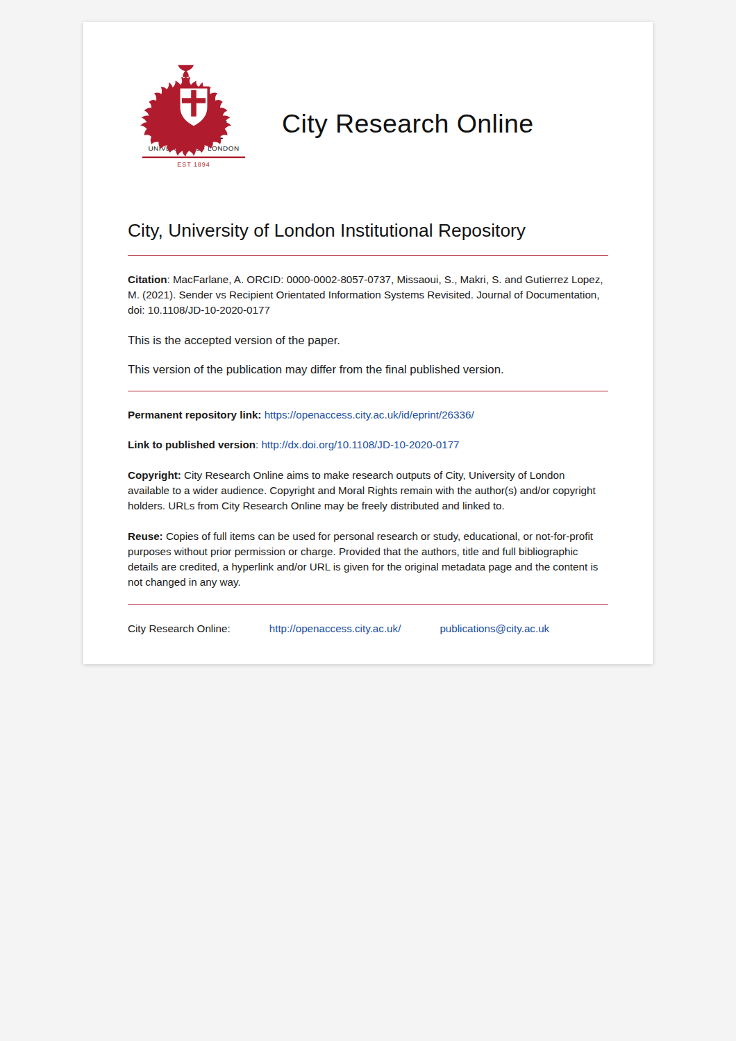City, University of London logo CITY UNIVERSITY OF LONDON EST 1894
City Research Online
City, University of London Institutional Repository
Citation: MacFarlane, A. ORCID: 0000-0002-8057-0737, Missaoui, S., Makri, S. and Gutierrez Lopez, M. (2021). Sender vs Recipient Orientated Information Systems Revisited. Journal of Documentation, doi: 10.1108/JD-10-2020-0177
This is the accepted version of the paper.
This version of the publication may differ from the final published version.
Permanent repository link: https://openaccess.city.ac.uk/id/eprint/26336/
Link to published version: http://dx.doi.org/10.1108/JD-10-2020-0177
Copyright: City Research Online aims to make research outputs of City, University of London available to a wider audience. Copyright and Moral Rights remain with the author(s) and/or copyright holders. URLs from City Research Online may be freely distributed and linked to.
Reuse: Copies of full items can be used for personal research or study, educational, or not-for-profit purposes without prior permission or charge. Provided that the authors, title and full bibliographic details are credited, a hyperlink and/or URL is given for the original metadata page and the content is not changed in any way.
City Research Online: http://openaccess.city.ac.uk/ publications@city.ac.uk